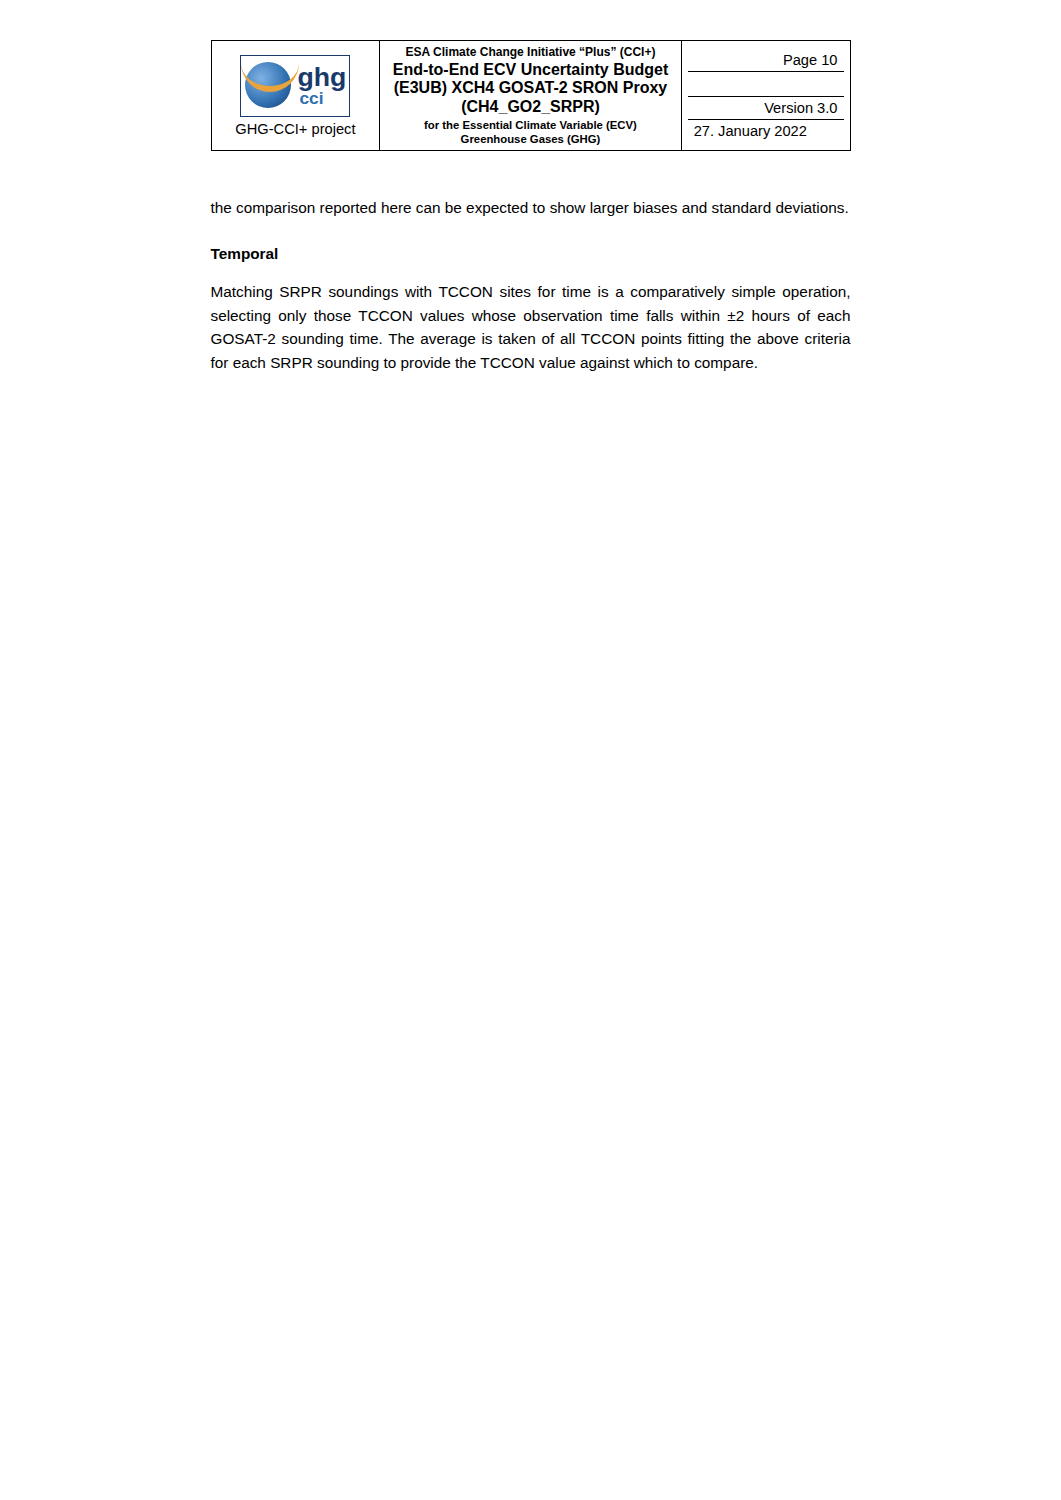| ghg cci GHG-CCI+ project | ESA Climate Change Initiative “Plus” (CCI+) End-to-End ECV Uncertainty Budget (E3UB) XCH4 GOSAT-2 SRON Proxy (CH4_GO2_SRPR) for the Essential Climate Variable (ECV) Greenhouse Gases (GHG) | / Page 10 / / Version 3.0 / / 27. January 2022 / |
the comparison reported here can be expected to show larger biases and standard deviations.
Temporal
Matching SRPR soundings with TCCON sites for time is a comparatively simple operation, selecting only those TCCON values whose observation time falls within ±2 hours of each GOSAT-2 sounding time. The average is taken of all TCCON points fitting the above criteria for each SRPR sounding to provide the TCCON value against which to compare.